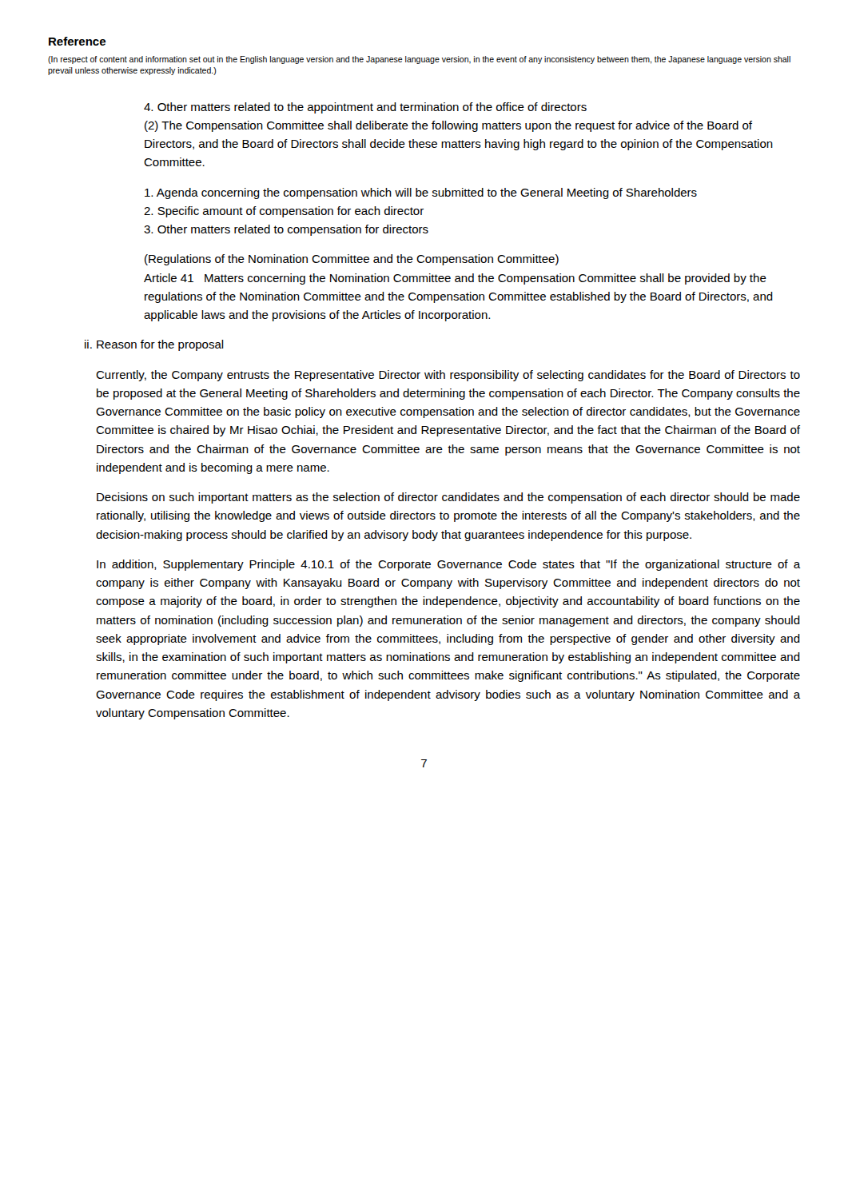Reference
(In respect of content and information set out in the English language version and the Japanese language version, in the event of any inconsistency between them, the Japanese language version shall prevail unless otherwise expressly indicated.)
4. Other matters related to the appointment and termination of the office of directors
(2) The Compensation Committee shall deliberate the following matters upon the request for advice of the Board of Directors, and the Board of Directors shall decide these matters having high regard to the opinion of the Compensation Committee.
1. Agenda concerning the compensation which will be submitted to the General Meeting of Shareholders
2. Specific amount of compensation for each director
3. Other matters related to compensation for directors
(Regulations of the Nomination Committee and the Compensation Committee)
Article 41 Matters concerning the Nomination Committee and the Compensation Committee shall be provided by the regulations of the Nomination Committee and the Compensation Committee established by the Board of Directors, and applicable laws and the provisions of the Articles of Incorporation.
Reason for the proposal
Currently, the Company entrusts the Representative Director with responsibility of selecting candidates for the Board of Directors to be proposed at the General Meeting of Shareholders and determining the compensation of each Director. The Company consults the Governance Committee on the basic policy on executive compensation and the selection of director candidates, but the Governance Committee is chaired by Mr Hisao Ochiai, the President and Representative Director, and the fact that the Chairman of the Board of Directors and the Chairman of the Governance Committee are the same person means that the Governance Committee is not independent and is becoming a mere name.
Decisions on such important matters as the selection of director candidates and the compensation of each director should be made rationally, utilising the knowledge and views of outside directors to promote the interests of all the Company's stakeholders, and the decision-making process should be clarified by an advisory body that guarantees independence for this purpose.
In addition, Supplementary Principle 4.10.1 of the Corporate Governance Code states that "If the organizational structure of a company is either Company with Kansayaku Board or Company with Supervisory Committee and independent directors do not compose a majority of the board, in order to strengthen the independence, objectivity and accountability of board functions on the matters of nomination (including succession plan) and remuneration of the senior management and directors, the company should seek appropriate involvement and advice from the committees, including from the perspective of gender and other diversity and skills, in the examination of such important matters as nominations and remuneration by establishing an independent committee and remuneration committee under the board, to which such committees make significant contributions." As stipulated, the Corporate Governance Code requires the establishment of independent advisory bodies such as a voluntary Nomination Committee and a voluntary Compensation Committee.
7